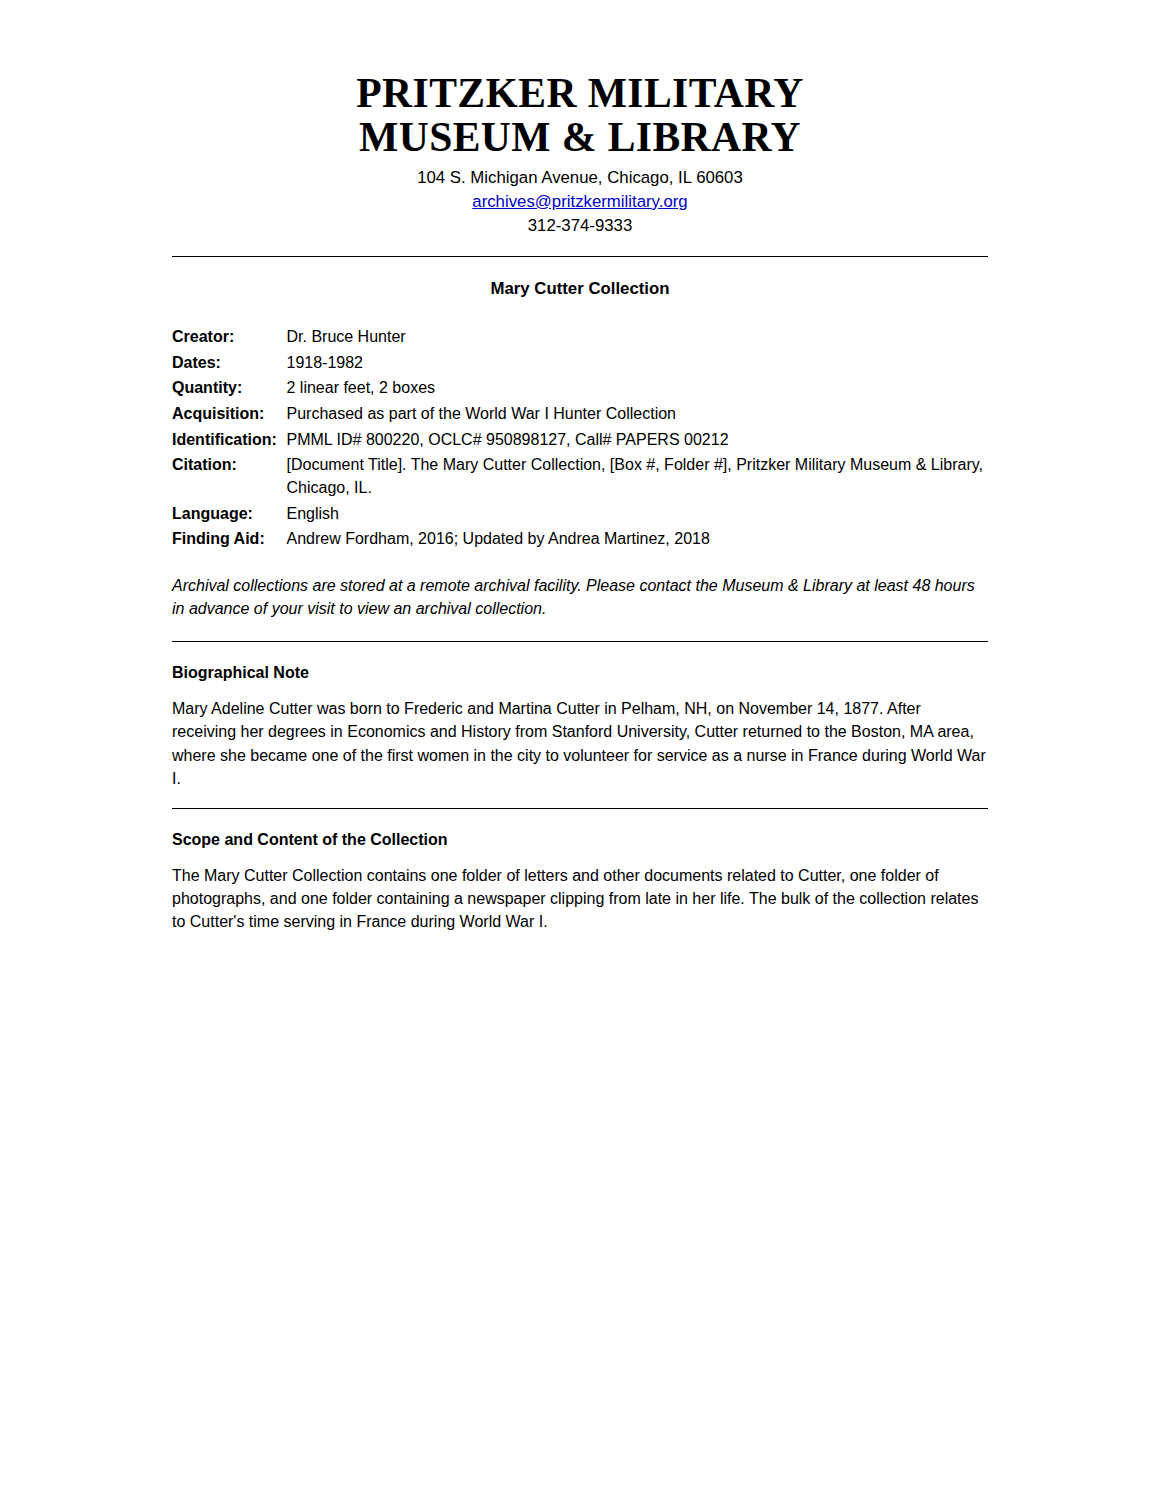PRITZKER MILITARY
MUSEUM & LIBRARY
104 S. Michigan Avenue, Chicago, IL 60603
archives@pritzkermilitary.org
312-374-9333
Mary Cutter Collection
| Creator: | Dr. Bruce Hunter |
| Dates: | 1918-1982 |
| Quantity: | 2 linear feet, 2 boxes |
| Acquisition: | Purchased as part of the World War I Hunter Collection |
| Identification: | PMML ID# 800220, OCLC# 950898127, Call# PAPERS 00212 |
| Citation: | [Document Title]. The Mary Cutter Collection, [Box #, Folder #], Pritzker Military Museum & Library, Chicago, IL. |
| Language: | English |
| Finding Aid: | Andrew Fordham, 2016; Updated by Andrea Martinez, 2018 |
Archival collections are stored at a remote archival facility. Please contact the Museum & Library at least 48 hours in advance of your visit to view an archival collection.
Biographical Note
Mary Adeline Cutter was born to Frederic and Martina Cutter in Pelham, NH, on November 14, 1877. After receiving her degrees in Economics and History from Stanford University, Cutter returned to the Boston, MA area, where she became one of the first women in the city to volunteer for service as a nurse in France during World War I.
Scope and Content of the Collection
The Mary Cutter Collection contains one folder of letters and other documents related to Cutter, one folder of photographs, and one folder containing a newspaper clipping from late in her life. The bulk of the collection relates to Cutter's time serving in France during World War I.